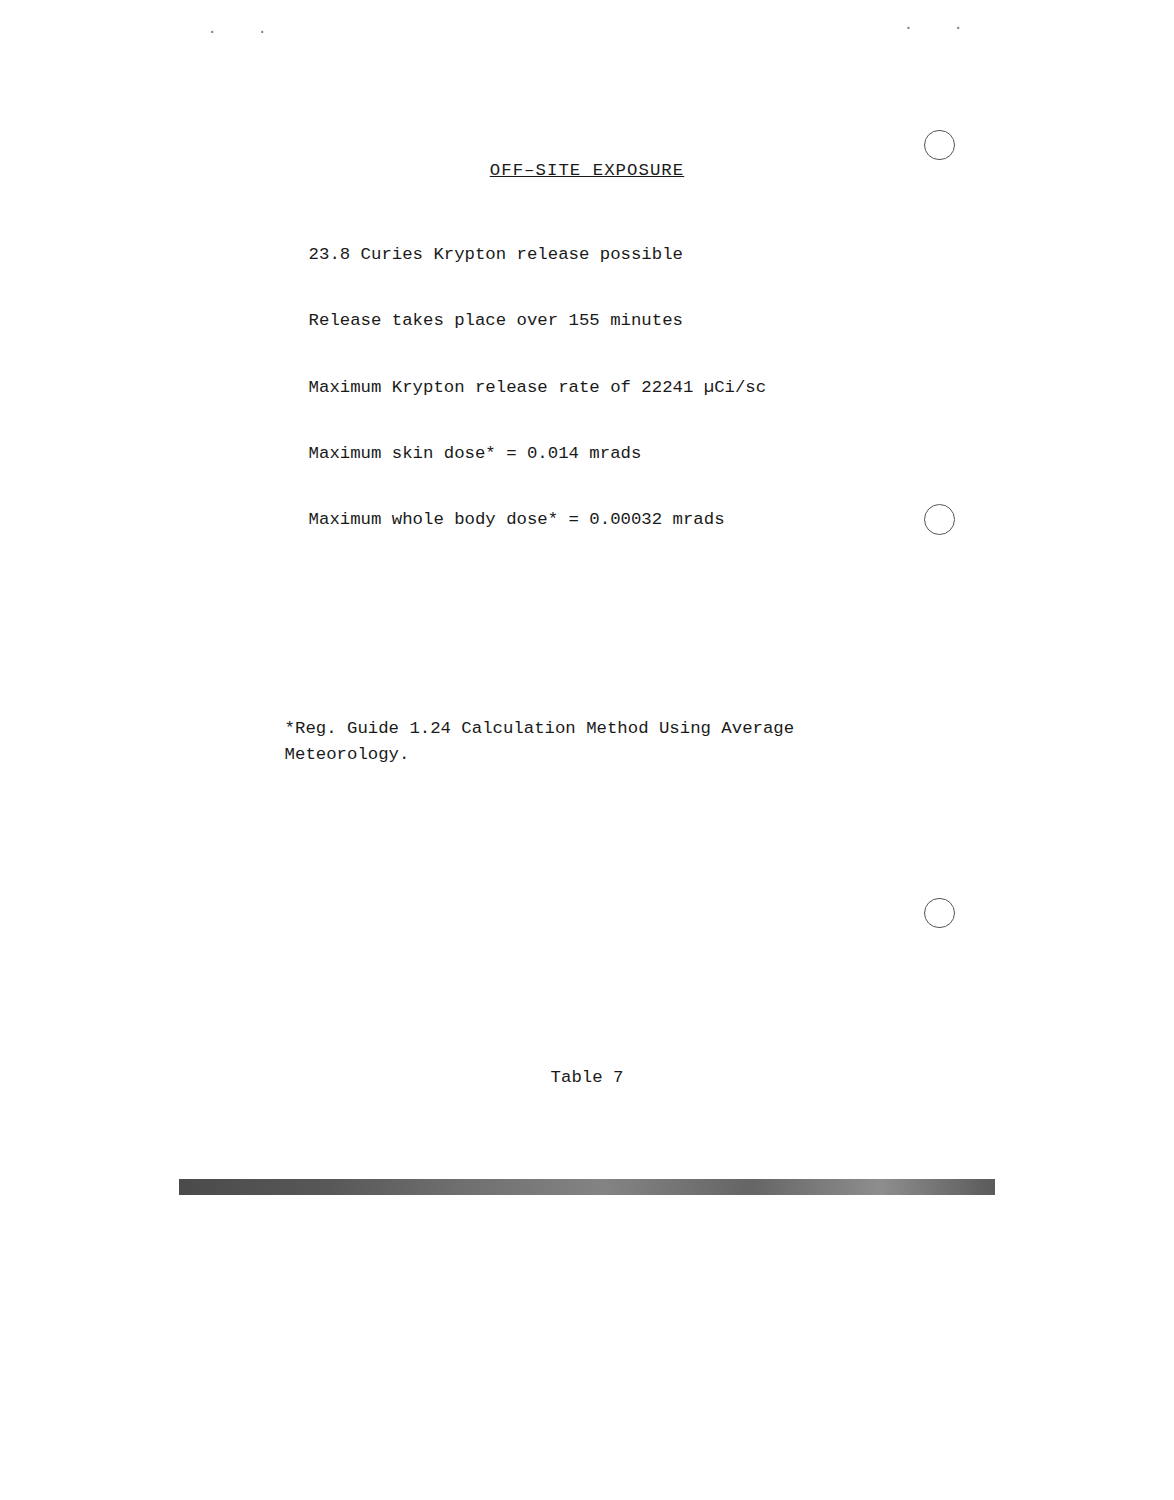· ·
· ·
OFF–SITE EXPOSURE
23.8 Curies Krypton release possible
Release takes place over 155 minutes
Maximum Krypton release rate of 22241 µCi/sc
Maximum skin dose* = 0.014 mrads
Maximum whole body dose* = 0.00032 mrads
*Reg. Guide 1.24 Calculation Method Using Average Meteorology.
Table 7